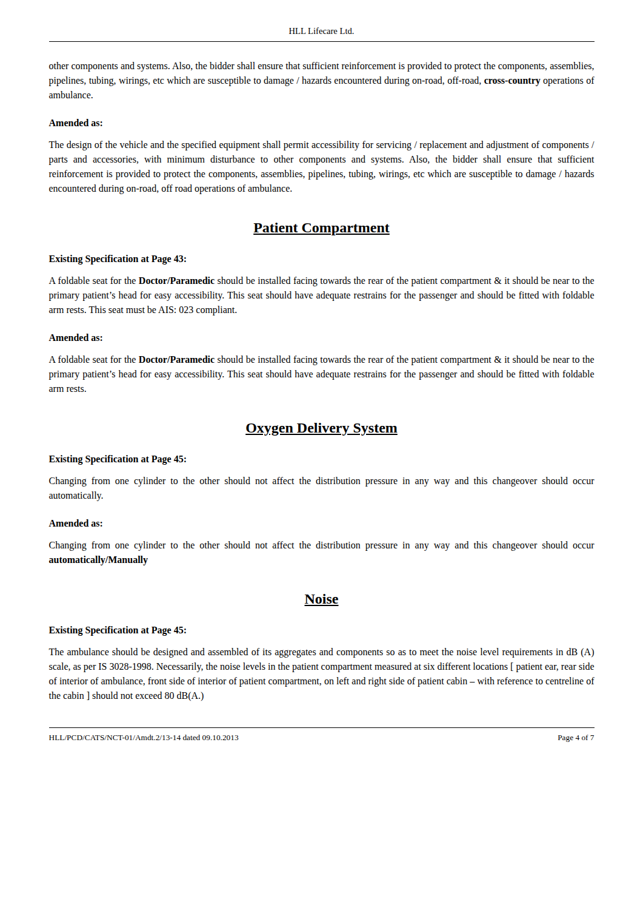HLL Lifecare Ltd.
other components and systems. Also, the bidder shall ensure that sufficient reinforcement is provided to protect the components, assemblies, pipelines, tubing, wirings, etc which are susceptible to damage / hazards encountered during on-road, off-road, cross-country operations of ambulance.
Amended as:
The design of the vehicle and the specified equipment shall permit accessibility for servicing / replacement and adjustment of components / parts and accessories, with minimum disturbance to other components and systems. Also, the bidder shall ensure that sufficient reinforcement is provided to protect the components, assemblies, pipelines, tubing, wirings, etc which are susceptible to damage / hazards encountered during on-road, off road operations of ambulance.
Patient Compartment
Existing Specification at Page 43:
A foldable seat for the Doctor/Paramedic should be installed facing towards the rear of the patient compartment & it should be near to the primary patient’s head for easy accessibility. This seat should have adequate restrains for the passenger and should be fitted with foldable arm rests. This seat must be AIS: 023 compliant.
Amended as:
A foldable seat for the Doctor/Paramedic should be installed facing towards the rear of the patient compartment & it should be near to the primary patient’s head for easy accessibility. This seat should have adequate restrains for the passenger and should be fitted with foldable arm rests.
Oxygen Delivery System
Existing Specification at Page 45:
Changing from one cylinder to the other should not affect the distribution pressure in any way and this changeover should occur automatically.
Amended as:
Changing from one cylinder to the other should not affect the distribution pressure in any way and this changeover should occur automatically/Manually
Noise
Existing Specification at Page 45:
The ambulance should be designed and assembled of its aggregates and components so as to meet the noise level requirements in dB (A) scale, as per IS 3028-1998. Necessarily, the noise levels in the patient compartment measured at six different locations [ patient ear, rear side of interior of ambulance, front side of interior of patient compartment, on left and right side of patient cabin – with reference to centreline of the cabin ] should not exceed 80 dB(A.)
HLL/PCD/CATS/NCT-01/Amdt.2/13-14 dated 09.10.2013 Page 4 of 7